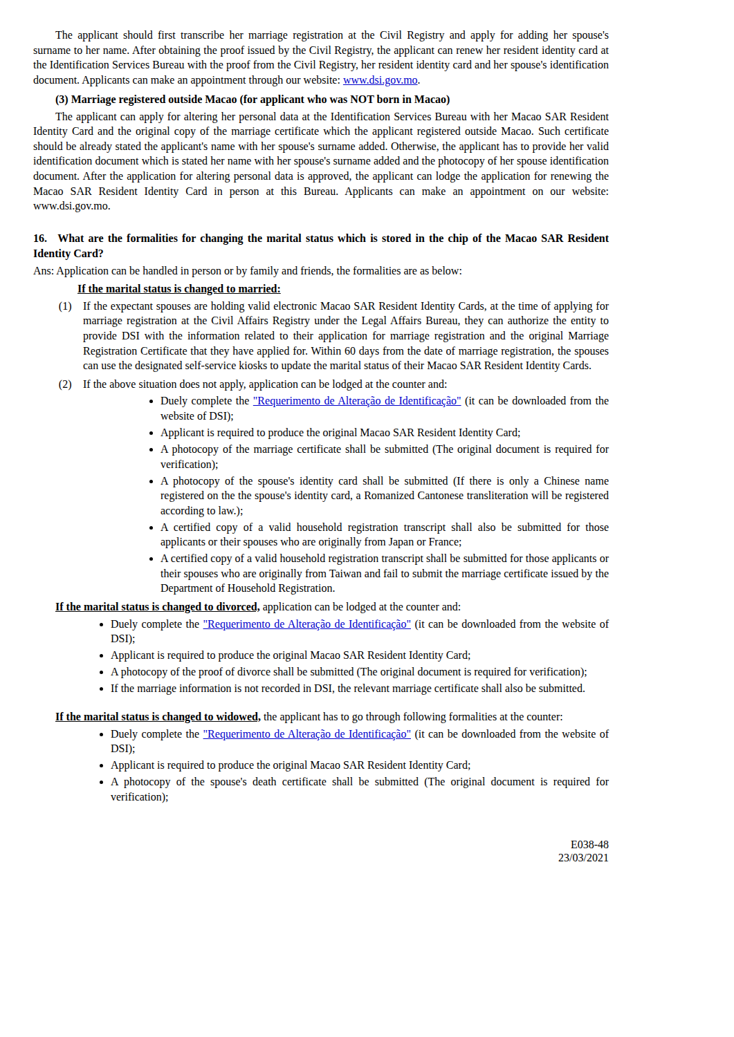The applicant should first transcribe her marriage registration at the Civil Registry and apply for adding her spouse's surname to her name. After obtaining the proof issued by the Civil Registry, the applicant can renew her resident identity card at the Identification Services Bureau with the proof from the Civil Registry, her resident identity card and her spouse's identification document. Applicants can make an appointment through our website: www.dsi.gov.mo.
(3) Marriage registered outside Macao (for applicant who was NOT born in Macao)
The applicant can apply for altering her personal data at the Identification Services Bureau with her Macao SAR Resident Identity Card and the original copy of the marriage certificate which the applicant registered outside Macao. Such certificate should be already stated the applicant's name with her spouse's surname added. Otherwise, the applicant has to provide her valid identification document which is stated her name with her spouse's surname added and the photocopy of her spouse identification document. After the application for altering personal data is approved, the applicant can lodge the application for renewing the Macao SAR Resident Identity Card in person at this Bureau. Applicants can make an appointment on our website: www.dsi.gov.mo.
16. What are the formalities for changing the marital status which is stored in the chip of the Macao SAR Resident Identity Card?
Ans: Application can be handled in person or by family and friends, the formalities are as below:
If the marital status is changed to married:
(1) If the expectant spouses are holding valid electronic Macao SAR Resident Identity Cards, at the time of applying for marriage registration at the Civil Affairs Registry under the Legal Affairs Bureau, they can authorize the entity to provide DSI with the information related to their application for marriage registration and the original Marriage Registration Certificate that they have applied for. Within 60 days from the date of marriage registration, the spouses can use the designated self-service kiosks to update the marital status of their Macao SAR Resident Identity Cards.
(2) If the above situation does not apply, application can be lodged at the counter and:
Duely complete the "Requerimento de Alteração de Identificação" (it can be downloaded from the website of DSI);
Applicant is required to produce the original Macao SAR Resident Identity Card;
A photocopy of the marriage certificate shall be submitted (The original document is required for verification);
A photocopy of the spouse's identity card shall be submitted (If there is only a Chinese name registered on the the spouse's identity card, a Romanized Cantonese transliteration will be registered according to law.);
A certified copy of a valid household registration transcript shall also be submitted for those applicants or their spouses who are originally from Japan or France;
A certified copy of a valid household registration transcript shall be submitted for those applicants or their spouses who are originally from Taiwan and fail to submit the marriage certificate issued by the Department of Household Registration.
If the marital status is changed to divorced, application can be lodged at the counter and:
Duely complete the "Requerimento de Alteração de Identificação" (it can be downloaded from the website of DSI);
Applicant is required to produce the original Macao SAR Resident Identity Card;
A photocopy of the proof of divorce shall be submitted (The original document is required for verification);
If the marriage information is not recorded in DSI, the relevant marriage certificate shall also be submitted.
If the marital status is changed to widowed, the applicant has to go through following formalities at the counter:
Duely complete the "Requerimento de Alteração de Identificação" (it can be downloaded from the website of DSI);
Applicant is required to produce the original Macao SAR Resident Identity Card;
A photocopy of the spouse's death certificate shall be submitted (The original document is required for verification);
E038-48
23/03/2021